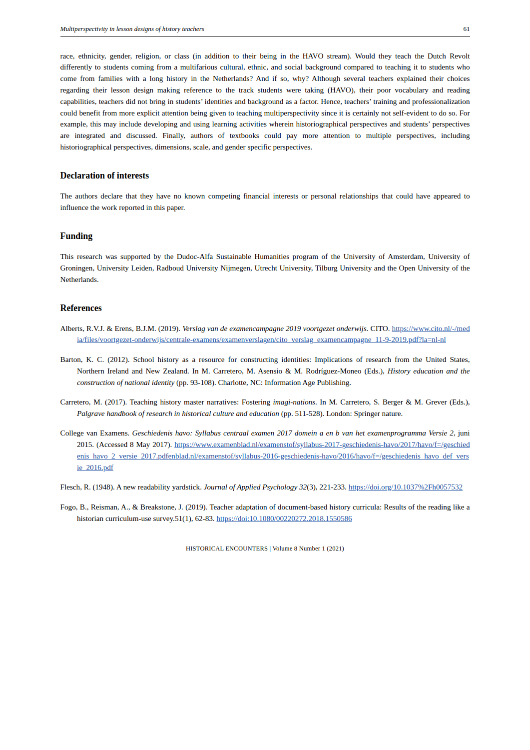Multiperspectivity in lesson designs of history teachers 61
race, ethnicity, gender, religion, or class (in addition to their being in the HAVO stream). Would they teach the Dutch Revolt differently to students coming from a multifarious cultural, ethnic, and social background compared to teaching it to students who come from families with a long history in the Netherlands? And if so, why? Although several teachers explained their choices regarding their lesson design making reference to the track students were taking (HAVO), their poor vocabulary and reading capabilities, teachers did not bring in students’ identities and background as a factor. Hence, teachers’ training and professionalization could benefit from more explicit attention being given to teaching multiperspectivity since it is certainly not self-evident to do so. For example, this may include developing and using learning activities wherein historiographical perspectives and students’ perspectives are integrated and discussed. Finally, authors of textbooks could pay more attention to multiple perspectives, including historiographical perspectives, dimensions, scale, and gender specific perspectives.
Declaration of interests
The authors declare that they have no known competing financial interests or personal relationships that could have appeared to influence the work reported in this paper.
Funding
This research was supported by the Dudoc-Alfa Sustainable Humanities program of the University of Amsterdam, University of Groningen, University Leiden, Radboud University Nijmegen, Utrecht University, Tilburg University and the Open University of the Netherlands.
References
Alberts, R.V.J. & Erens, B.J.M. (2019). Verslag van de examencampagne 2019 voortgezet onderwijs. CITO. https://www.cito.nl/-/media/files/voortgezet-onderwijs/centrale-examens/examenverslagen/cito_verslag_examencampagne_11-9-2019.pdf?la=nl-nl
Barton, K. C. (2012). School history as a resource for constructing identities: Implications of research from the United States, Northern Ireland and New Zealand. In M. Carretero, M. Asensio & M. Rodríguez-Moneo (Eds.), History education and the construction of national identity (pp. 93-108). Charlotte, NC: Information Age Publishing.
Carretero, M. (2017). Teaching history master narratives: Fostering imagi-nations. In M. Carretero, S. Berger & M. Grever (Eds.), Palgrave handbook of research in historical culture and education (pp. 511-528). London: Springer nature.
College van Examens. Geschiedenis havo: Syllabus centraal examen 2017 domein a en b van het examenprogramma Versie 2, juni 2015. (Accessed 8 May 2017). https://www.examenblad.nl/examenstof/syllabus-2017-geschiedenis-havo/2017/havo/f=/geschiedenis_havo_2_versie_2017.pdf enblad.nl/examenstof/syllabus-2016-geschiedenis-havo/2016/havo/f=/geschiedenis_havo_def_versie_2016.pdf
Flesch, R. (1948). A new readability yardstick. Journal of Applied Psychology 32(3), 221-233. https://doi.org/10.1037%2Fh0057532
Fogo, B., Reisman, A., & Breakstone, J. (2019). Teacher adaptation of document-based history curricula: Results of the reading like a historian curriculum-use survey.51(1), 62-83. https://doi:10.1080/00220272.2018.1550586
HISTORICAL ENCOUNTERS | Volume 8 Number 1 (2021)